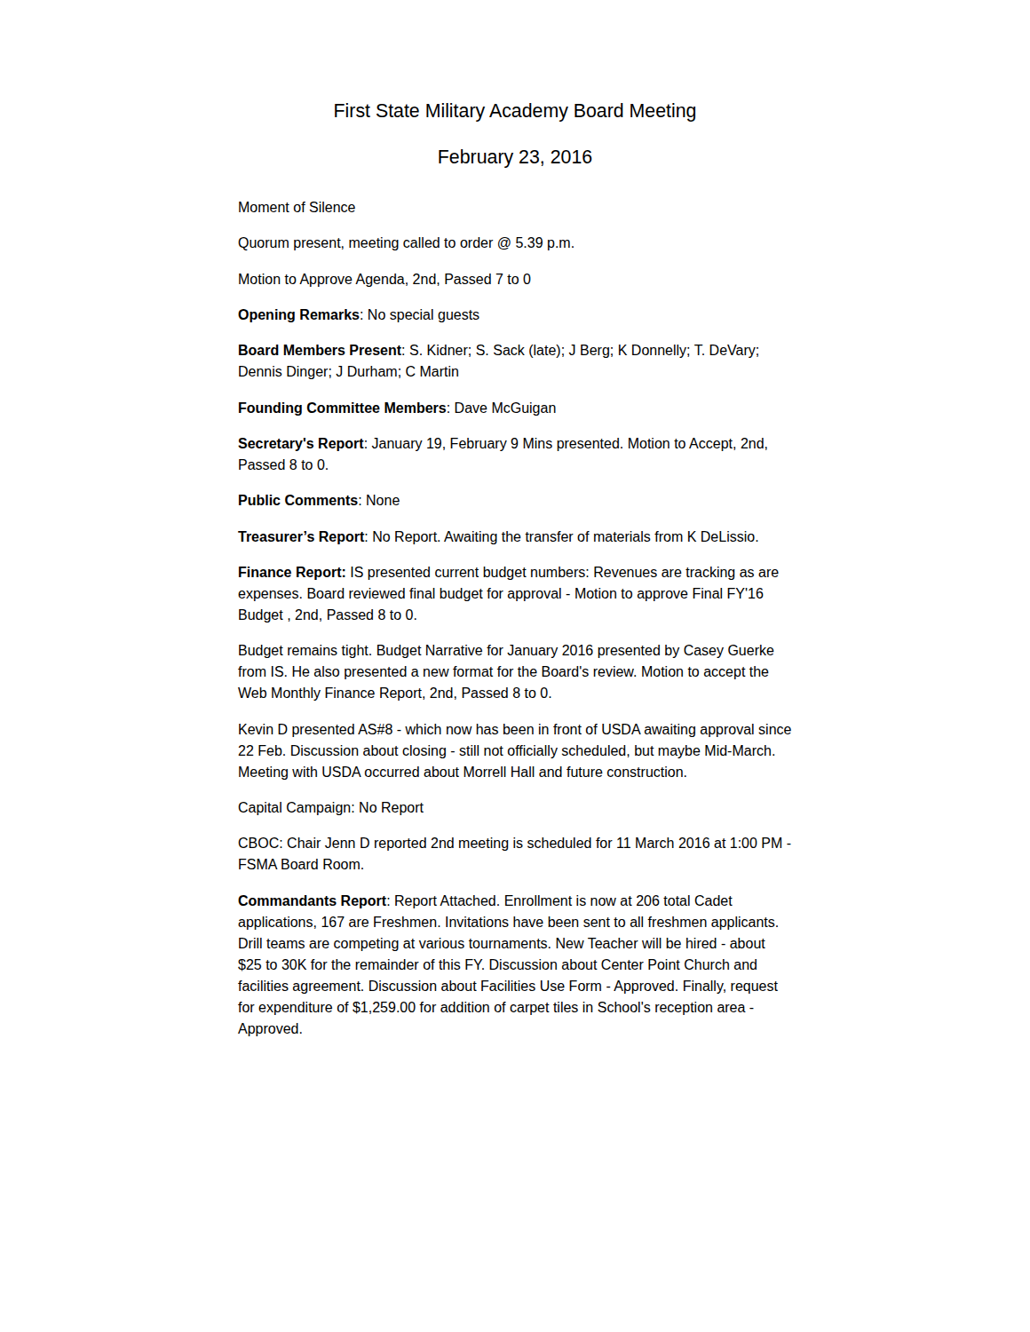First State Military Academy Board Meeting
February 23, 2016
Moment of Silence
Quorum present, meeting called to order @ 5.39 p.m.
Motion to Approve Agenda, 2nd, Passed 7 to 0
Opening Remarks: No special guests
Board Members Present: S. Kidner; S. Sack (late); J Berg; K Donnelly; T. DeVary; Dennis Dinger; J Durham; C Martin
Founding Committee Members: Dave McGuigan
Secretary's Report: January 19, February 9 Mins presented. Motion to Accept, 2nd, Passed 8 to 0.
Public Comments: None
Treasurer’s Report: No Report. Awaiting the transfer of materials from K DeLissio.
Finance Report: IS presented current budget numbers: Revenues are tracking as are expenses. Board reviewed final budget for approval - Motion to approve Final FY'16 Budget , 2nd, Passed 8 to 0.
Budget remains tight. Budget Narrative for January 2016 presented by Casey Guerke from IS. He also presented a new format for the Board's review. Motion to accept the Web Monthly Finance Report, 2nd, Passed 8 to 0.
Kevin D presented AS#8 - which now has been in front of USDA awaiting approval since 22 Feb. Discussion about closing - still not officially scheduled, but maybe Mid-March. Meeting with USDA occurred about Morrell Hall and future construction.
Capital Campaign: No Report
CBOC: Chair Jenn D reported 2nd meeting is scheduled for 11 March 2016 at 1:00 PM - FSMA Board Room.
Commandants Report: Report Attached. Enrollment is now at 206 total Cadet applications, 167 are Freshmen. Invitations have been sent to all freshmen applicants. Drill teams are competing at various tournaments. New Teacher will be hired - about $25 to 30K for the remainder of this FY. Discussion about Center Point Church and facilities agreement. Discussion about Facilities Use Form - Approved. Finally, request for expenditure of $1,259.00 for addition of carpet tiles in School's reception area - Approved.